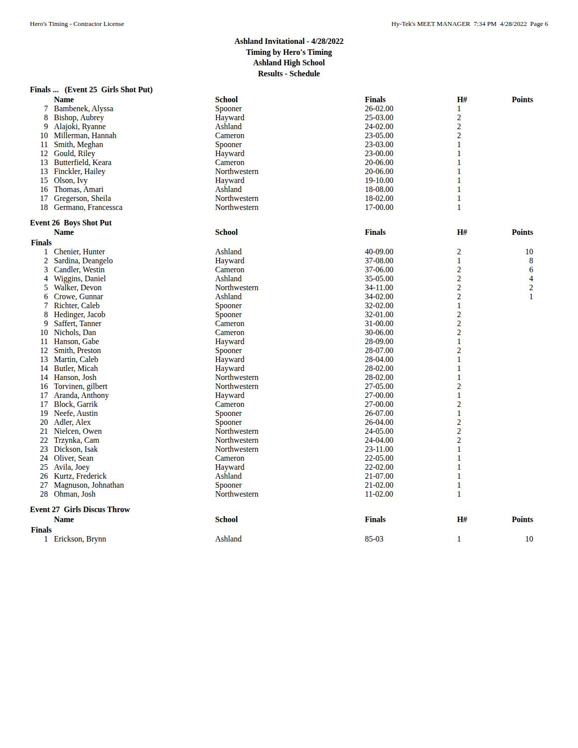Hero's Timing - Contractor License
Hy-Tek's MEET MANAGER 7:34 PM 4/28/2022 Page 6
Ashland Invitational - 4/28/2022
Timing by Hero's Timing
Ashland High School
Results - Schedule
Finals ... (Event 25 Girls Shot Put)
| | Name | School | Finals | H# | Points |
| --- | --- | --- | --- | --- | --- |
| 7 | Bambenek, Alyssa | Spooner | 26-02.00 | 1 | |
| 8 | Bishop, Aubrey | Hayward | 25-03.00 | 2 | |
| 9 | Alajoki, Ryanne | Ashland | 24-02.00 | 2 | |
| 10 | Millerman, Hannah | Cameron | 23-05.00 | 2 | |
| 11 | Smith, Meghan | Spooner | 23-03.00 | 1 | |
| 12 | Gould, Riley | Hayward | 23-00.00 | 1 | |
| 13 | Butterfield, Keara | Cameron | 20-06.00 | 1 | |
| 13 | Finckler, Hailey | Northwestern | 20-06.00 | 1 | |
| 15 | Olson, Ivy | Hayward | 19-10.00 | 1 | |
| 16 | Thomas, Amari | Ashland | 18-08.00 | 1 | |
| 17 | Gregerson, Sheila | Northwestern | 18-02.00 | 1 | |
| 18 | Germano, Francessca | Northwestern | 17-00.00 | 1 | |
Event 26 Boys Shot Put
| | Name | School | Finals | H# | Points |
| --- | --- | --- | --- | --- | --- |
| Finals |
| 1 | Chenier, Hunter | Ashland | 40-09.00 | 2 | 10 |
| 2 | Sardina, Deangelo | Hayward | 37-08.00 | 1 | 8 |
| 3 | Candler, Westin | Cameron | 37-06.00 | 2 | 6 |
| 4 | Wiggins, Daniel | Ashland | 35-05.00 | 2 | 4 |
| 5 | Walker, Devon | Northwestern | 34-11.00 | 2 | 2 |
| 6 | Crowe, Gunnar | Ashland | 34-02.00 | 2 | 1 |
| 7 | Richter, Caleb | Spooner | 32-02.00 | 1 | |
| 8 | Hedinger, Jacob | Spooner | 32-01.00 | 2 | |
| 9 | Saffert, Tanner | Cameron | 31-00.00 | 2 | |
| 10 | Nichols, Dan | Cameron | 30-06.00 | 2 | |
| 11 | Hanson, Gabe | Hayward | 28-09.00 | 1 | |
| 12 | Smith, Preston | Spooner | 28-07.00 | 2 | |
| 13 | Martin, Caleb | Hayward | 28-04.00 | 1 | |
| 14 | Butler, Micah | Hayward | 28-02.00 | 1 | |
| 14 | Hanson, Josh | Northwestern | 28-02.00 | 1 | |
| 16 | Torvinen, gilbert | Northwestern | 27-05.00 | 2 | |
| 17 | Aranda, Anthony | Hayward | 27-00.00 | 1 | |
| 17 | Block, Garrik | Cameron | 27-00.00 | 2 | |
| 19 | Neefe, Austin | Spooner | 26-07.00 | 1 | |
| 20 | Adler, Alex | Spooner | 26-04.00 | 2 | |
| 21 | Nielcen, Owen | Northwestern | 24-05.00 | 2 | |
| 22 | Trzynka, Cam | Northwestern | 24-04.00 | 2 | |
| 23 | Dickson, Isak | Northwestern | 23-11.00 | 1 | |
| 24 | Oliver, Sean | Cameron | 22-05.00 | 1 | |
| 25 | Avila, Joey | Hayward | 22-02.00 | 1 | |
| 26 | Kurtz, Frederick | Ashland | 21-07.00 | 1 | |
| 27 | Magnuson, Johnathan | Spooner | 21-02.00 | 1 | |
| 28 | Ohman, Josh | Northwestern | 11-02.00 | 1 | |
Event 27 Girls Discus Throw
| | Name | School | Finals | H# | Points |
| --- | --- | --- | --- | --- | --- |
| Finals |
| 1 | Erickson, Brynn | Ashland | 85-03 | 1 | 10 |